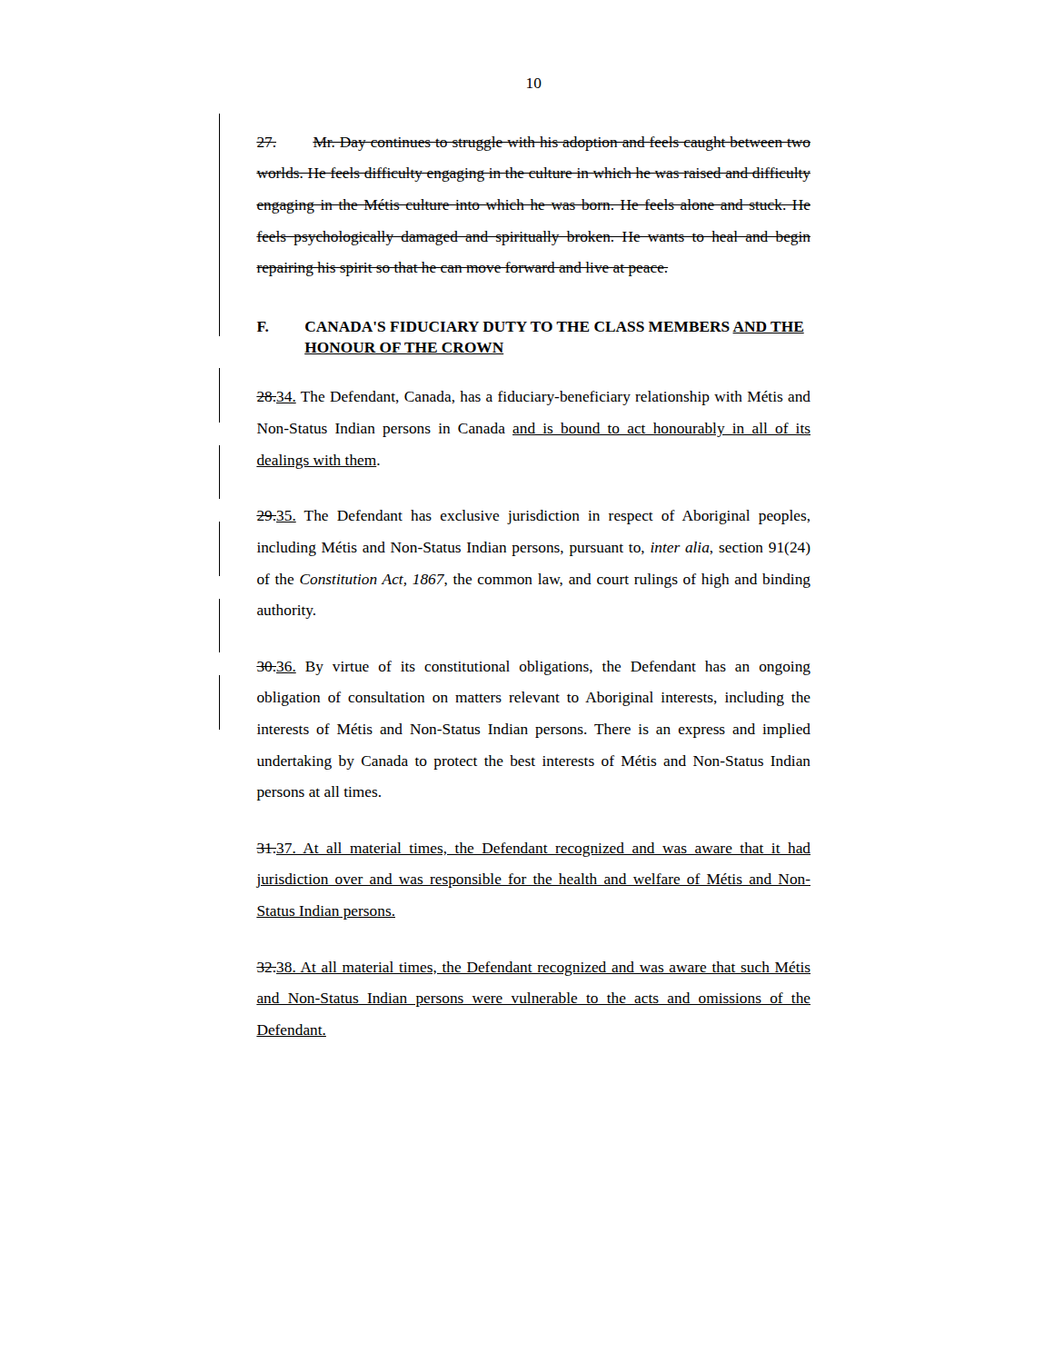10
27. Mr. Day continues to struggle with his adoption and feels caught between two worlds. He feels difficulty engaging in the culture in which he was raised and difficulty engaging in the Métis culture into which he was born. He feels alone and stuck. He feels psychologically damaged and spiritually broken. He wants to heal and begin repairing his spirit so that he can move forward and live at peace.
F. CANADA'S FIDUCIARY DUTY TO THE CLASS MEMBERS AND THE HONOUR OF THE CROWN
28. 34. The Defendant, Canada, has a fiduciary-beneficiary relationship with Métis and Non-Status Indian persons in Canada and is bound to act honourably in all of its dealings with them.
29. 35. The Defendant has exclusive jurisdiction in respect of Aboriginal peoples, including Métis and Non-Status Indian persons, pursuant to, inter alia, section 91(24) of the Constitution Act, 1867, the common law, and court rulings of high and binding authority.
30. 36. By virtue of its constitutional obligations, the Defendant has an ongoing obligation of consultation on matters relevant to Aboriginal interests, including the interests of Métis and Non-Status Indian persons. There is an express and implied undertaking by Canada to protect the best interests of Métis and Non-Status Indian persons at all times.
31. 37. At all material times, the Defendant recognized and was aware that it had jurisdiction over and was responsible for the health and welfare of Métis and Non-Status Indian persons.
32. 38. At all material times, the Defendant recognized and was aware that such Métis and Non-Status Indian persons were vulnerable to the acts and omissions of the Defendant.